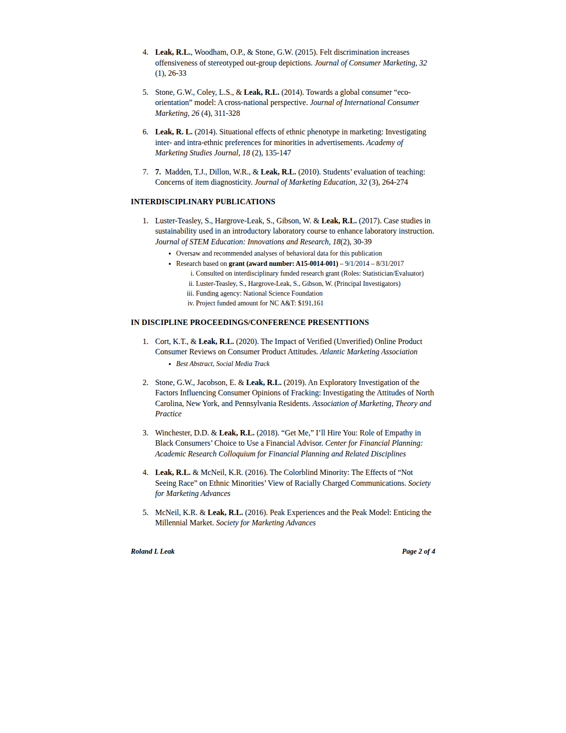Leak, R.L., Woodham, O.P., & Stone, G.W. (2015). Felt discrimination increases offensiveness of stereotyped out-group depictions. Journal of Consumer Marketing, 32 (1), 26-33
Stone, G.W., Coley, L.S., & Leak, R.L. (2014). Towards a global consumer “eco-orientation” model: A cross-national perspective. Journal of International Consumer Marketing, 26 (4), 311-328
Leak, R. L. (2014). Situational effects of ethnic phenotype in marketing: Investigating inter- and intra-ethnic preferences for minorities in advertisements. Academy of Marketing Studies Journal, 18 (2), 135-147
7. Madden, T.J., Dillon, W.R., & Leak, R.L. (2010). Students’ evaluation of teaching: Concerns of item diagnosticity. Journal of Marketing Education, 32 (3), 264-274
INTERDISCIPLINARY PUBLICATIONS
Luster-Teasley, S., Hargrove-Leak, S., Gibson, W. & Leak, R.L. (2017). Case studies in sustainability used in an introductory laboratory course to enhance laboratory instruction. Journal of STEM Education: Innovations and Research, 18(2), 30-39
Oversaw and recommended analyses of behavioral data for this publication
Research based on grant (award number: A15-0014-001) – 9/1/2014 – 8/31/2017
Consulted on interdisciplinary funded research grant (Roles: Statistician/Evaluator)
Luster-Teasley, S., Hargrove-Leak, S., Gibson, W. (Principal Investigators)
Funding agency: National Science Foundation
Project funded amount for NC A&T: $191,161
IN DISCIPLINE PROCEEDINGS/CONFERENCE PRESENTTIONS
Cort, K.T., & Leak, R.L. (2020). The Impact of Verified (Unverified) Online Product Consumer Reviews on Consumer Product Attitudes. Atlantic Marketing Association
Best Abstract, Social Media Track
Stone, G.W., Jacobson, E. & Leak, R.L. (2019). An Exploratory Investigation of the Factors Influencing Consumer Opinions of Fracking: Investigating the Attitudes of North Carolina, New York, and Pennsylvania Residents. Association of Marketing, Theory and Practice
Winchester, D.D. & Leak, R.L. (2018). “Get Me,” I’ll Hire You: Role of Empathy in Black Consumers’ Choice to Use a Financial Advisor. Center for Financial Planning: Academic Research Colloquium for Financial Planning and Related Disciplines
Leak, R.L. & McNeil, K.R. (2016). The Colorblind Minority: The Effects of “Not Seeing Race” on Ethnic Minorities’ View of Racially Charged Communications. Society for Marketing Advances
McNeil, K.R. & Leak, R.L. (2016). Peak Experiences and the Peak Model: Enticing the Millennial Market. Society for Marketing Advances
Roland L Leak Page 2 of 4